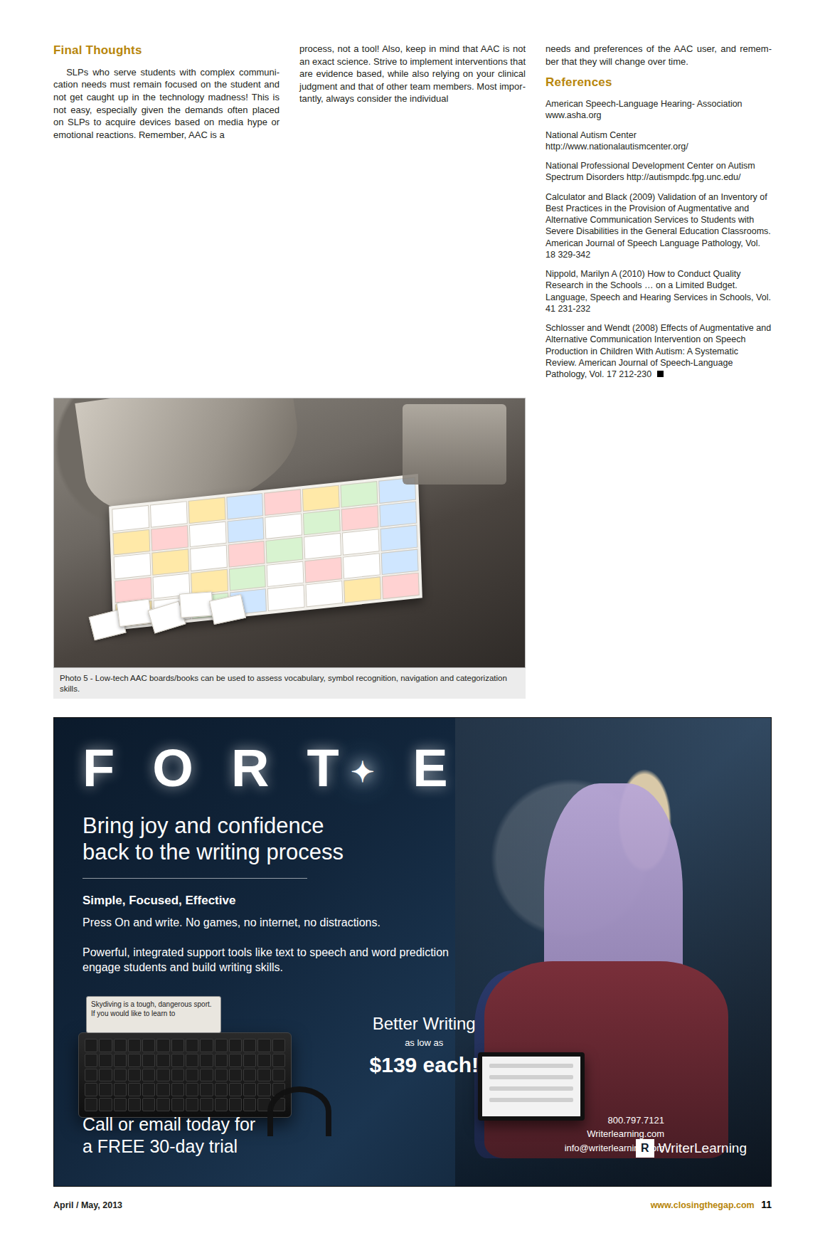Final Thoughts
SLPs who serve students with complex communication needs must remain focused on the student and not get caught up in the technology madness! This is not easy, especially given the demands often placed on SLPs to acquire devices based on media hype or emotional reactions. Remember, AAC is a
process, not a tool! Also, keep in mind that AAC is not an exact science. Strive to implement interventions that are evidence based, while also relying on your clinical judgment and that of other team members. Most importantly, always consider the individual
needs and preferences of the AAC user, and remember that they will change over time.
References
American Speech-Language Hearing- Association www.asha.org
National Autism Center http://www.nationalautismcenter.org/
National Professional Development Center on Autism Spectrum Disorders http://autismpdc.fpg.unc.edu/
Calculator and Black (2009) Validation of an Inventory of Best Practices in the Provision of Augmentative and Alternative Communication Services to Students with Severe Disabilities in the General Education Classrooms. American Journal of Speech Language Pathology, Vol. 18 329-342
Nippold, Marilyn A (2010) How to Conduct Quality Research in the Schools … on a Limited Budget. Language, Speech and Hearing Services in Schools, Vol. 41 231-232
Schlosser and Wendt (2008) Effects of Augmentative and Alternative Communication Intervention on Speech Production in Children With Autism: A Systematic Review. American Journal of Speech-Language Pathology, Vol. 17 212-230
Photo 5 - Low-tech AAC boards/books can be used to assess vocabulary, symbol recognition, navigation and categorization skills.
F O R T✦ E
Bring joy and confidence
back to the writing process
Simple, Focused, Effective
Press On and write. No games, no internet, no distractions.
Powerful, integrated support tools like text to speech and word prediction engage students and build writing skills.
Skydiving is a tough, dangerous sport. If you would like to learn to
Better Writing
as low as
$139 each!
Call or email today for
a FREE 30-day trial
800.797.7121
Writerlearning.com
info@writerlearning.com
RWriterLearning
April / May, 2013
www.closingthegap.com 11